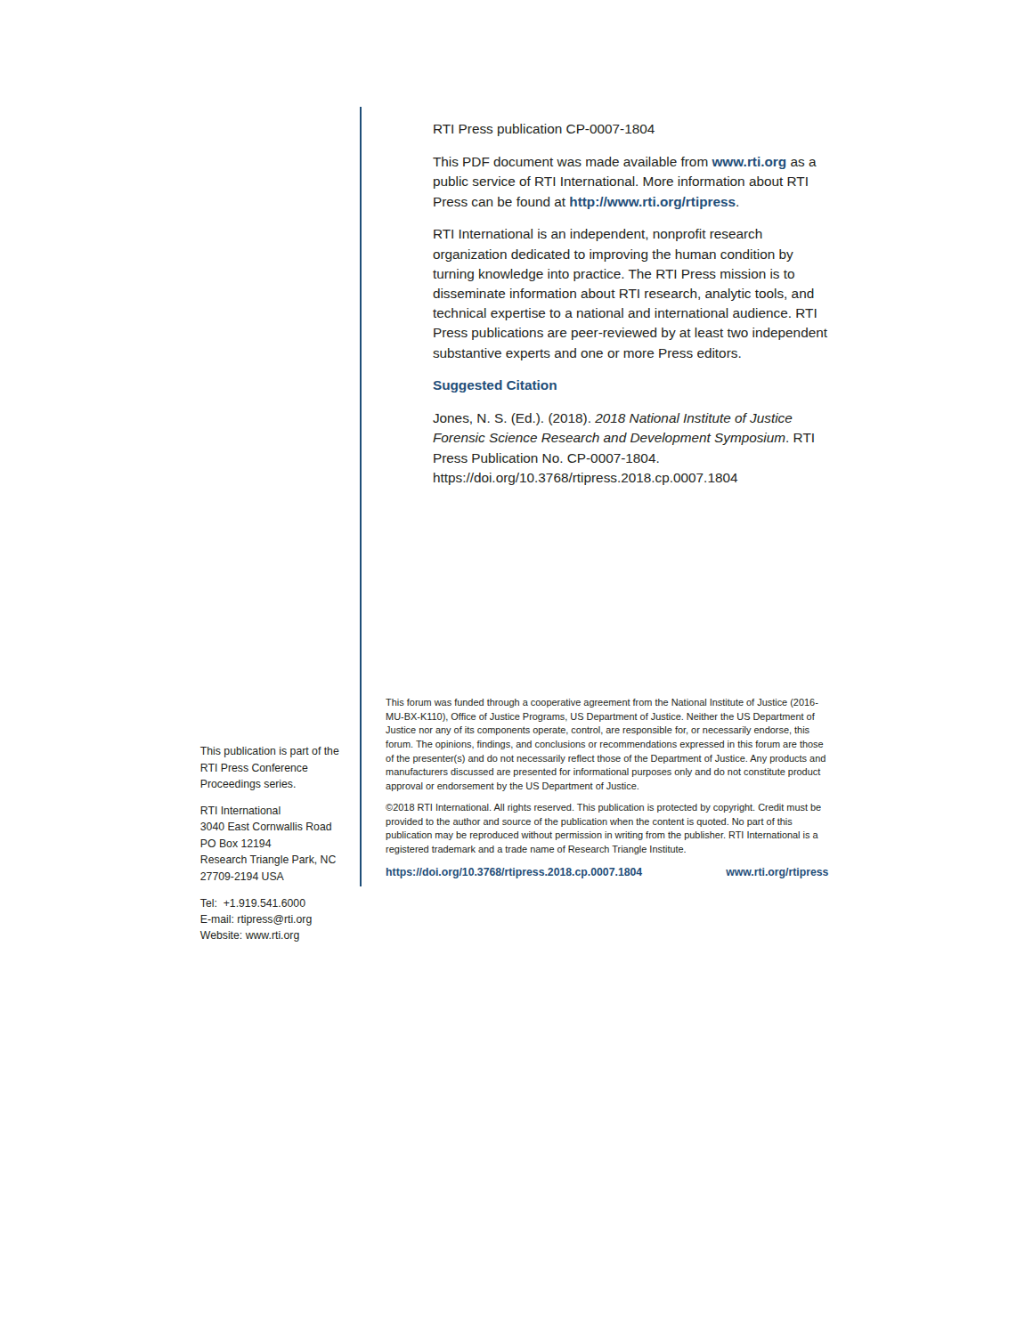RTI Press publication CP-0007-1804
This PDF document was made available from www.rti.org as a public service of RTI International. More information about RTI Press can be found at http://www.rti.org/rtipress.
RTI International is an independent, nonprofit research organization dedicated to improving the human condition by turning knowledge into practice. The RTI Press mission is to disseminate information about RTI research, analytic tools, and technical expertise to a national and international audience. RTI Press publications are peer-reviewed by at least two independent substantive experts and one or more Press editors.
Suggested Citation
Jones, N. S. (Ed.). (2018). 2018 National Institute of Justice Forensic Science Research and Development Symposium. RTI Press Publication No. CP-0007-1804. https://doi.org/10.3768/rtipress.2018.cp.0007.1804
This publication is part of the RTI Press Conference Proceedings series.
RTI International
3040 East Cornwallis Road
PO Box 12194
Research Triangle Park, NC
27709-2194 USA
Tel: +1.919.541.6000
E-mail: rtipress@rti.org
Website: www.rti.org
This forum was funded through a cooperative agreement from the National Institute of Justice (2016-MU-BX-K110), Office of Justice Programs, US Department of Justice. Neither the US Department of Justice nor any of its components operate, control, are responsible for, or necessarily endorse, this forum. The opinions, findings, and conclusions or recommendations expressed in this forum are those of the presenter(s) and do not necessarily reflect those of the Department of Justice. Any products and manufacturers discussed are presented for informational purposes only and do not constitute product approval or endorsement by the US Department of Justice.
©2018 RTI International. All rights reserved. This publication is protected by copyright. Credit must be provided to the author and source of the publication when the content is quoted. No part of this publication may be reproduced without permission in writing from the publisher. RTI International is a registered trademark and a trade name of Research Triangle Institute.
https://doi.org/10.3768/rtipress.2018.cp.0007.1804 www.rti.org/rtipress